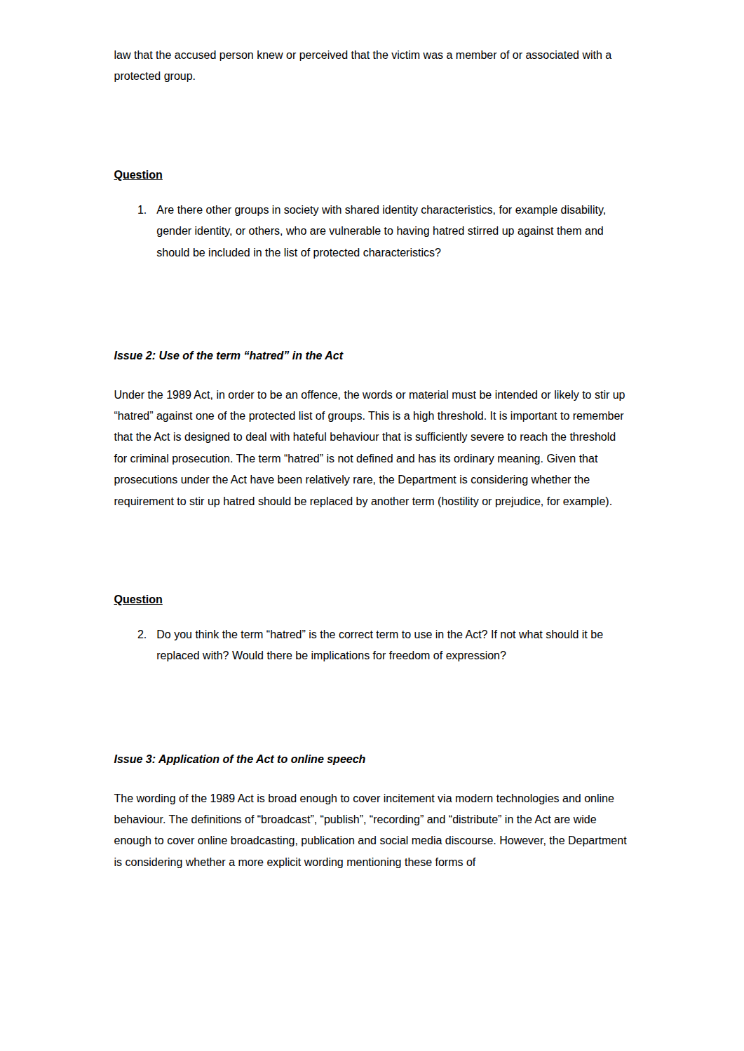law that the accused person knew or perceived that the victim was a member of or associated with a protected group.
Question
Are there other groups in society with shared identity characteristics, for example disability, gender identity, or others, who are vulnerable to having hatred stirred up against them and should be included in the list of protected characteristics?
Issue 2: Use of the term “hatred” in the Act
Under the 1989 Act, in order to be an offence, the words or material must be intended or likely to stir up “hatred” against one of the protected list of groups. This is a high threshold. It is important to remember that the Act is designed to deal with hateful behaviour that is sufficiently severe to reach the threshold for criminal prosecution. The term “hatred” is not defined and has its ordinary meaning. Given that prosecutions under the Act have been relatively rare, the Department is considering whether the requirement to stir up hatred should be replaced by another term (hostility or prejudice, for example).
Question
Do you think the term “hatred” is the correct term to use in the Act? If not what should it be replaced with? Would there be implications for freedom of expression?
Issue 3: Application of the Act to online speech
The wording of the 1989 Act is broad enough to cover incitement via modern technologies and online behaviour. The definitions of “broadcast”, “publish”, “recording” and “distribute” in the Act are wide enough to cover online broadcasting, publication and social media discourse. However, the Department is considering whether a more explicit wording mentioning these forms of